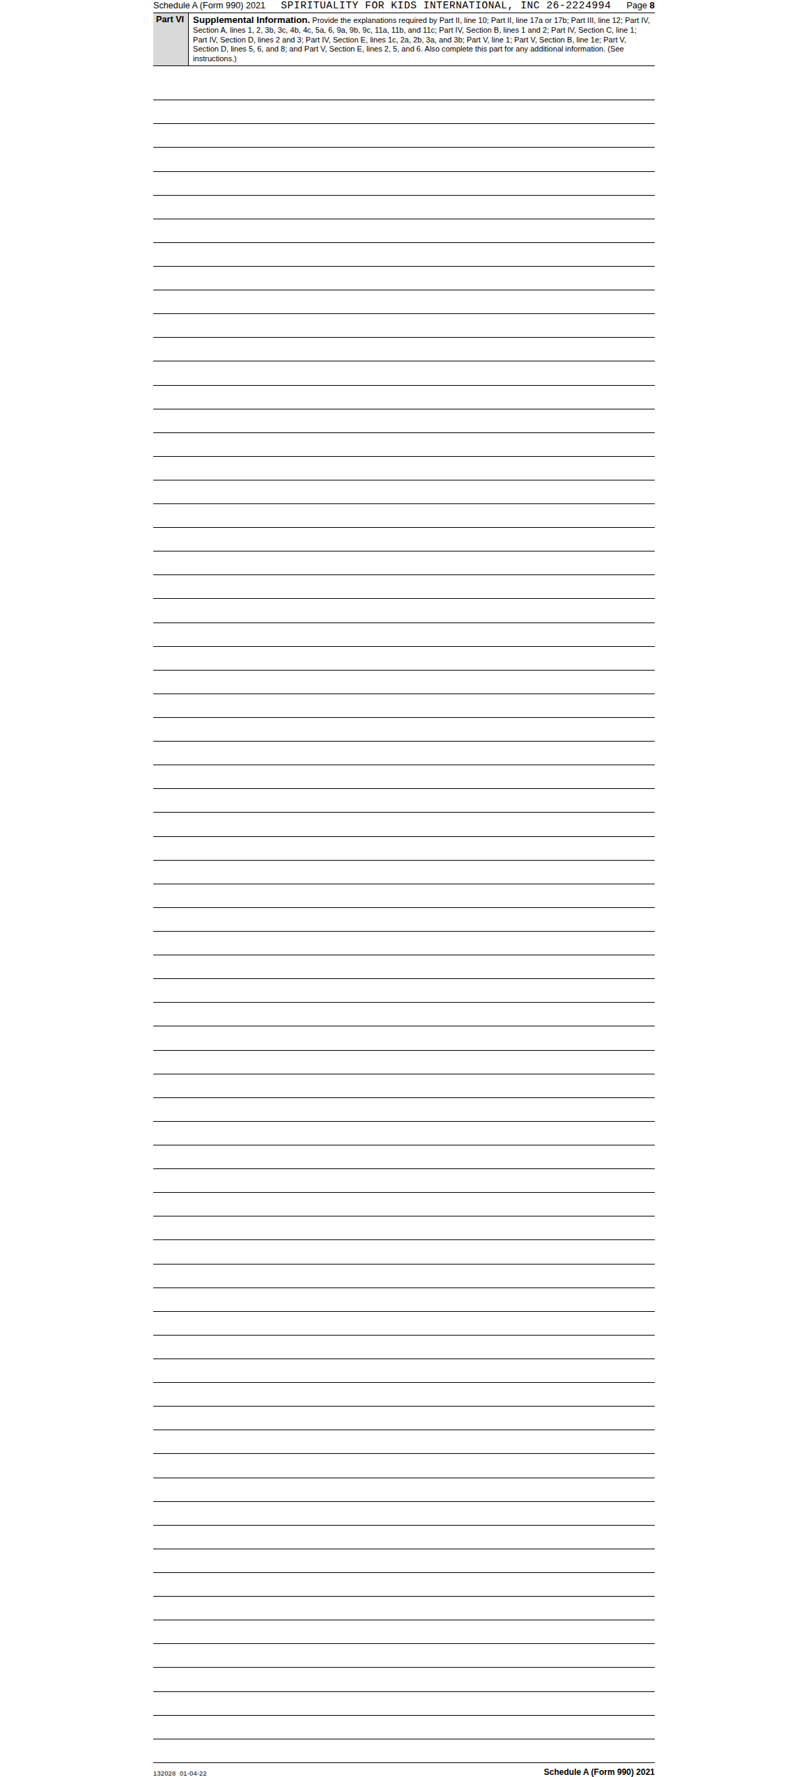Schedule A (Form 990) 2021
SPIRITUALITY FOR KIDS INTERNATIONAL, INC 26-2224994
Page 8
Part VI
Supplemental Information. Provide the explanations required by Part II, line 10; Part II, line 17a or 17b; Part III, line 12; Part IV, Section A, lines 1, 2, 3b, 3c, 4b, 4c, 5a, 6, 9a, 9b, 9c, 11a, 11b, and 11c; Part IV, Section B, lines 1 and 2; Part IV, Section C, line 1; Part IV, Section D, lines 2 and 3; Part IV, Section E, lines 1c, 2a, 2b, 3a, and 3b; Part V, line 1; Part V, Section B, line 1e; Part V, Section D, lines 5, 6, and 8; and Part V, Section E, lines 2, 5, and 6. Also complete this part for any additional information. (See instructions.)
132028 01-04-22
Schedule A (Form 990) 2021